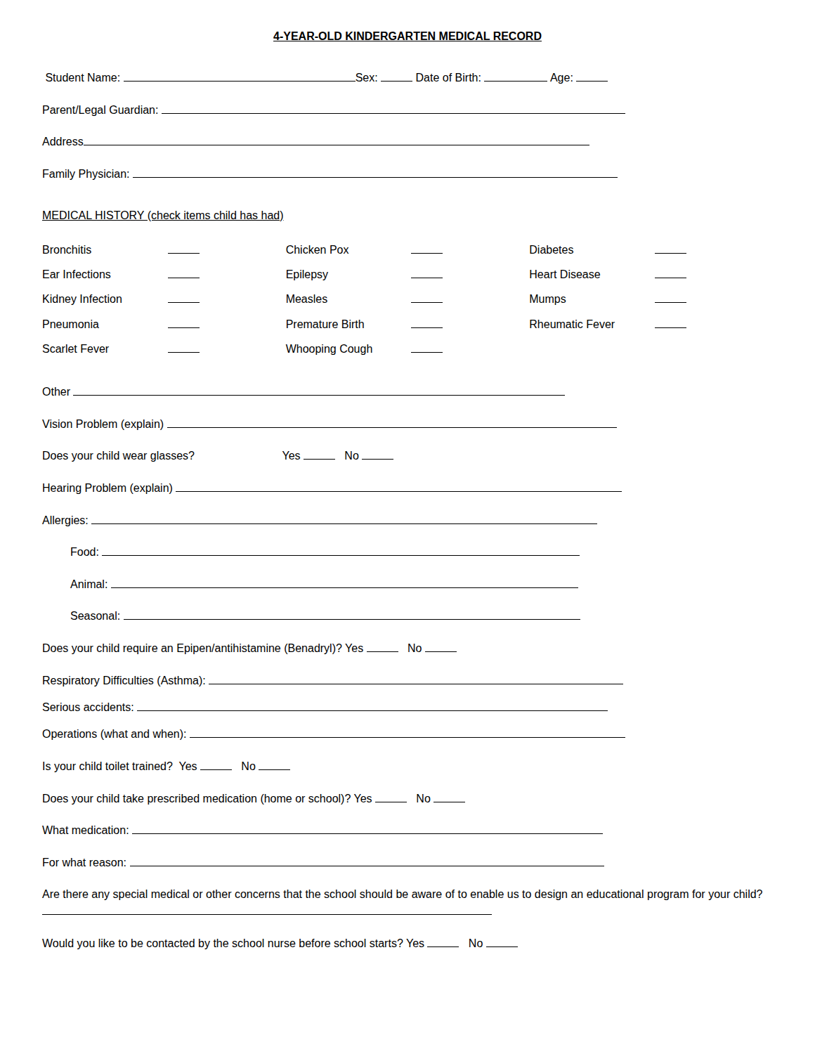4-YEAR-OLD KINDERGARTEN MEDICAL RECORD
Student Name: Sex: Date of Birth: Age:
Parent/Legal Guardian:
Address
Family Physician:
MEDICAL HISTORY (check items child has had)
| Bronchitis | | Chicken Pox | | Diabetes | |
| Ear Infections | | Epilepsy | | Heart Disease | |
| Kidney Infection | | Measles | | Mumps | |
| Pneumonia | | Premature Birth | | Rheumatic Fever | |
| Scarlet Fever | | Whooping Cough | | | |
Other
Vision Problem (explain)
Does your child wear glasses? Yes No
Hearing Problem (explain)
Allergies:
Food:
Animal:
Seasonal:
Does your child require an Epipen/antihistamine (Benadryl)? Yes No
Respiratory Difficulties (Asthma):
Serious accidents:
Operations (what and when):
Is your child toilet trained? Yes No
Does your child take prescribed medication (home or school)? Yes No
What medication:
For what reason:
Are there any special medical or other concerns that the school should be aware of to enable us to design an educational program for your child?
Would you like to be contacted by the school nurse before school starts? Yes No